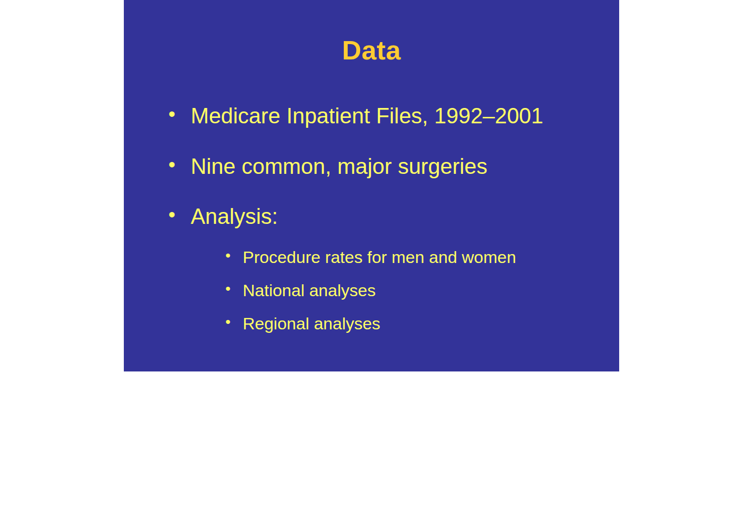Data
Medicare Inpatient Files, 1992–2001
Nine common, major surgeries
Analysis:
Procedure rates for men and women
National analyses
Regional analyses